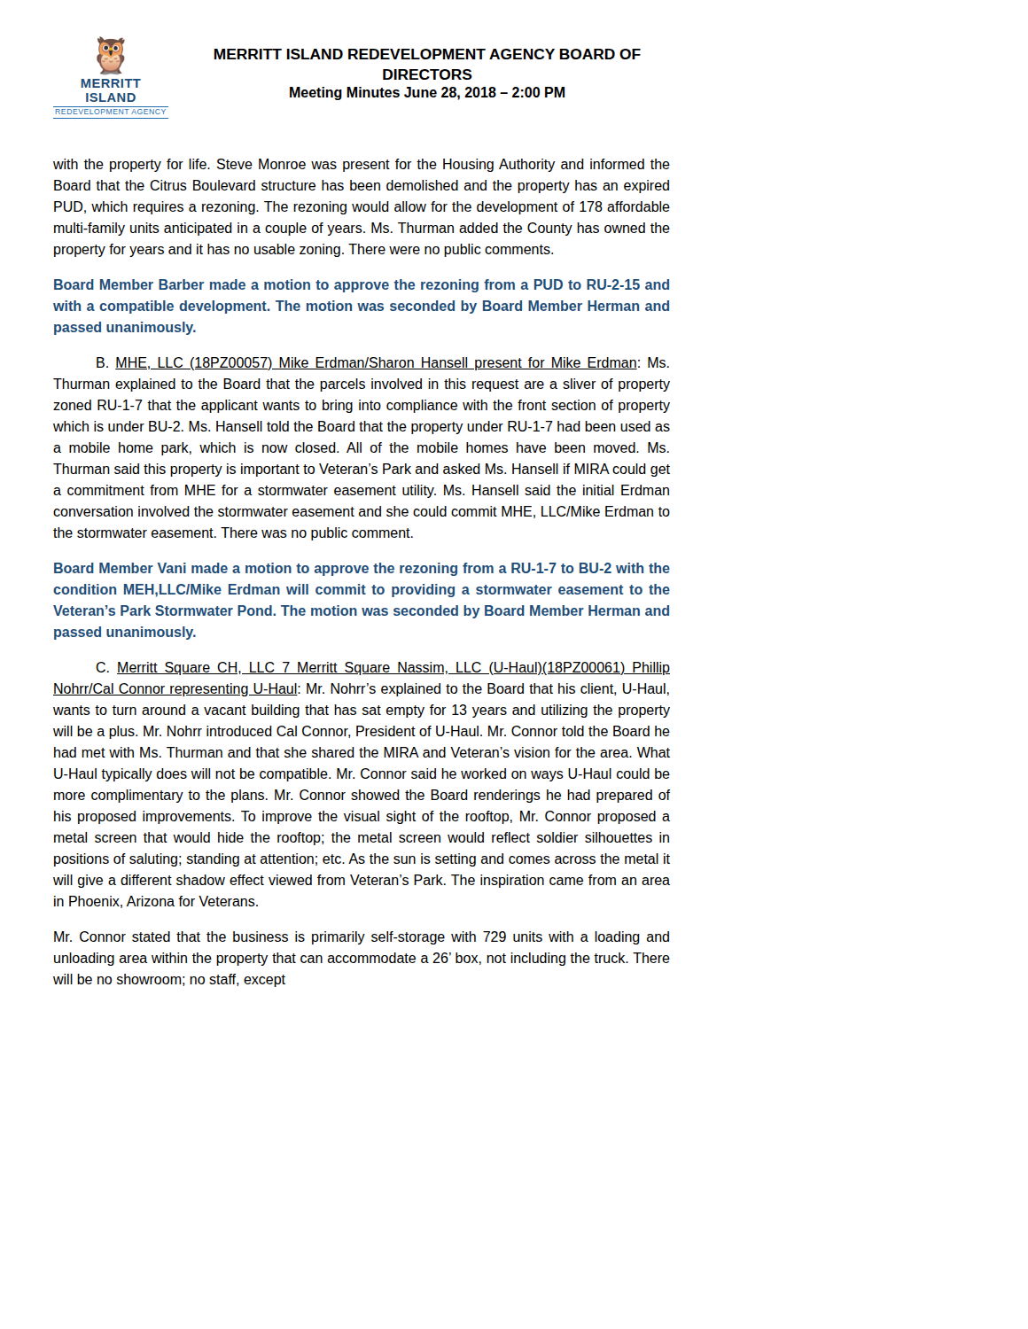🦉
MERRITT ISLAND
REDEVELOPMENT AGENCY
MERRITT ISLAND REDEVELOPMENT AGENCY BOARD OF DIRECTORS
Meeting Minutes June 28, 2018 – 2:00 PM
with the property for life. Steve Monroe was present for the Housing Authority and informed the Board that the Citrus Boulevard structure has been demolished and the property has an expired PUD, which requires a rezoning. The rezoning would allow for the development of 178 affordable multi-family units anticipated in a couple of years. Ms. Thurman added the County has owned the property for years and it has no usable zoning. There were no public comments.
Board Member Barber made a motion to approve the rezoning from a PUD to RU-2-15 and with a compatible development. The motion was seconded by Board Member Herman and passed unanimously.
B. MHE, LLC (18PZ00057) Mike Erdman/Sharon Hansell present for Mike Erdman: Ms. Thurman explained to the Board that the parcels involved in this request are a sliver of property zoned RU-1-7 that the applicant wants to bring into compliance with the front section of property which is under BU-2. Ms. Hansell told the Board that the property under RU-1-7 had been used as a mobile home park, which is now closed. All of the mobile homes have been moved. Ms. Thurman said this property is important to Veteran’s Park and asked Ms. Hansell if MIRA could get a commitment from MHE for a stormwater easement utility. Ms. Hansell said the initial Erdman conversation involved the stormwater easement and she could commit MHE, LLC/Mike Erdman to the stormwater easement. There was no public comment.
Board Member Vani made a motion to approve the rezoning from a RU-1-7 to BU-2 with the condition MEH,LLC/Mike Erdman will commit to providing a stormwater easement to the Veteran’s Park Stormwater Pond. The motion was seconded by Board Member Herman and passed unanimously.
C. Merritt Square CH, LLC 7 Merritt Square Nassim, LLC (U-Haul)(18PZ00061) Phillip Nohrr/Cal Connor representing U-Haul: Mr. Nohrr’s explained to the Board that his client, U-Haul, wants to turn around a vacant building that has sat empty for 13 years and utilizing the property will be a plus. Mr. Nohrr introduced Cal Connor, President of U-Haul. Mr. Connor told the Board he had met with Ms. Thurman and that she shared the MIRA and Veteran’s vision for the area. What U-Haul typically does will not be compatible. Mr. Connor said he worked on ways U-Haul could be more complimentary to the plans. Mr. Connor showed the Board renderings he had prepared of his proposed improvements. To improve the visual sight of the rooftop, Mr. Connor proposed a metal screen that would hide the rooftop; the metal screen would reflect soldier silhouettes in positions of saluting; standing at attention; etc. As the sun is setting and comes across the metal it will give a different shadow effect viewed from Veteran’s Park. The inspiration came from an area in Phoenix, Arizona for Veterans.
Mr. Connor stated that the business is primarily self-storage with 729 units with a loading and unloading area within the property that can accommodate a 26’ box, not including the truck. There will be no showroom; no staff, except